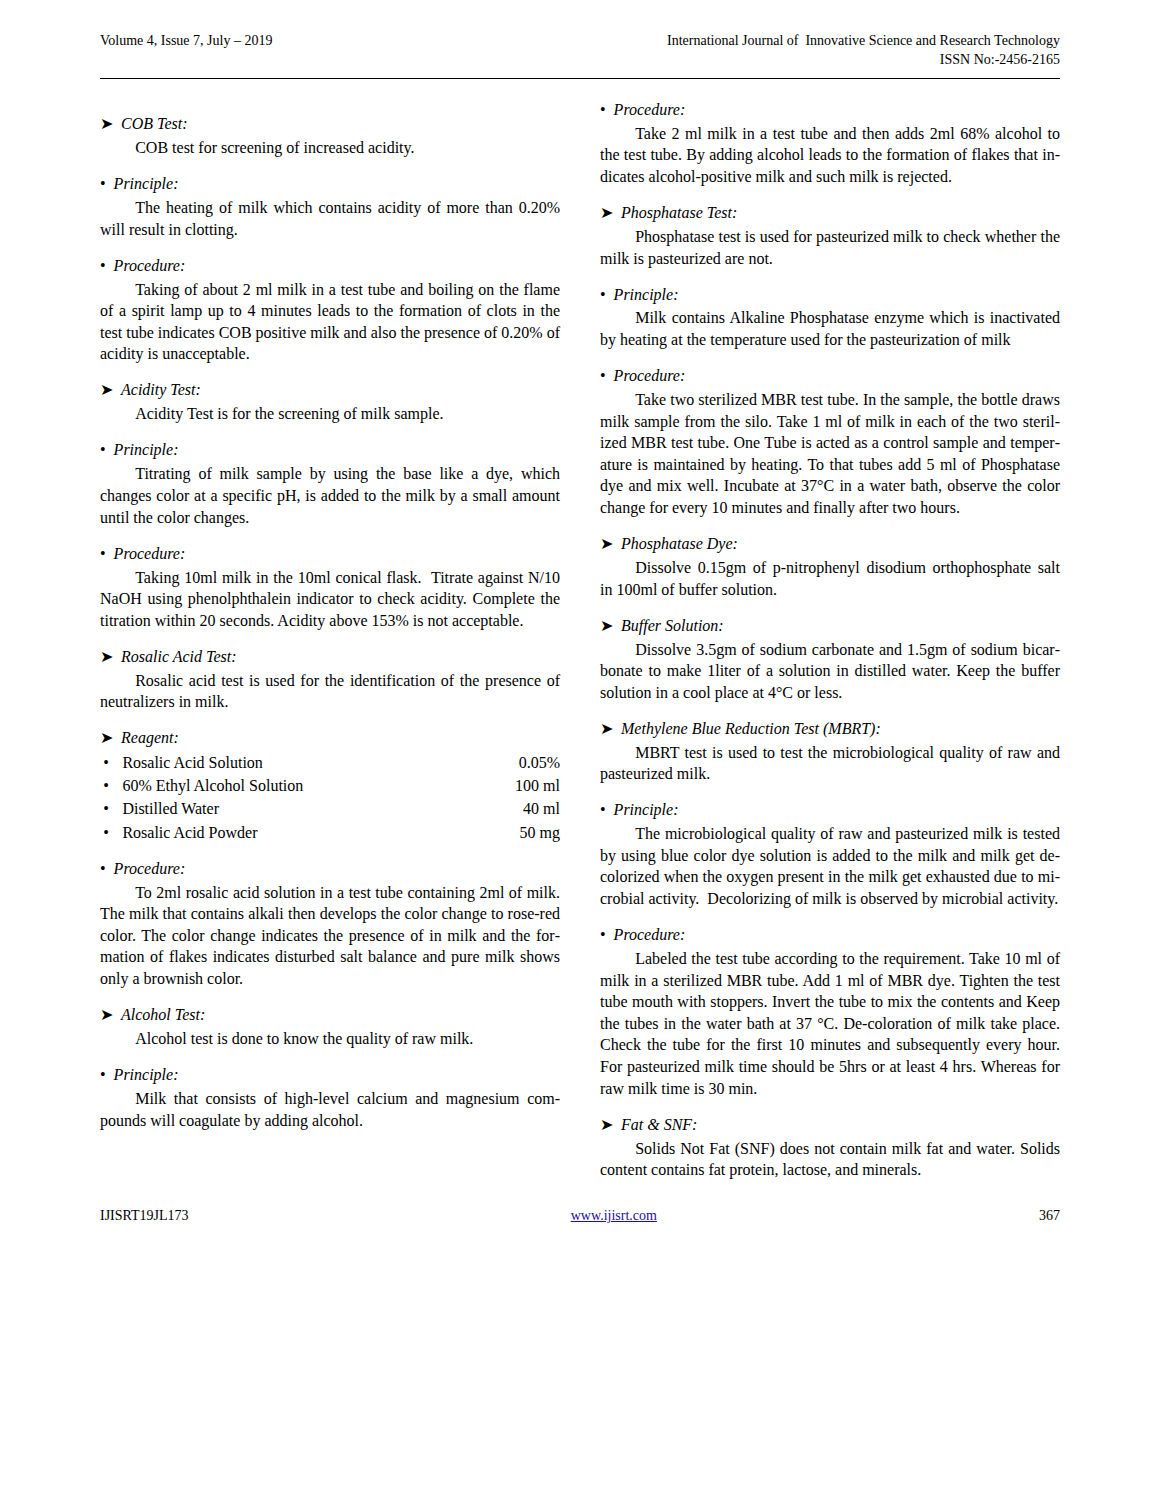Volume 4, Issue 7, July – 2019
International Journal of Innovative Science and Research Technology ISSN No:-2456-2165
COB Test:
COB test for screening of increased acidity.
Principle:
The heating of milk which contains acidity of more than 0.20% will result in clotting.
Procedure:
Taking of about 2 ml milk in a test tube and boiling on the flame of a spirit lamp up to 4 minutes leads to the formation of clots in the test tube indicates COB positive milk and also the presence of 0.20% of acidity is unacceptable.
Acidity Test:
Acidity Test is for the screening of milk sample.
Principle:
Titrating of milk sample by using the base like a dye, which changes color at a specific pH, is added to the milk by a small amount until the color changes.
Procedure:
Taking 10ml milk in the 10ml conical flask. Titrate against N/10 NaOH using phenolphthalein indicator to check acidity. Complete the titration within 20 seconds. Acidity above 153% is not acceptable.
Rosalic Acid Test:
Rosalic acid test is used for the identification of the presence of neutralizers in milk.
Reagent:
Rosalic Acid Solution 0.05%
60% Ethyl Alcohol Solution 100 ml
Distilled Water 40 ml
Rosalic Acid Powder 50 mg
Procedure:
To 2ml rosalic acid solution in a test tube containing 2ml of milk. The milk that contains alkali then develops the color change to rose-red color. The color change indicates the presence of in milk and the formation of flakes indicates disturbed salt balance and pure milk shows only a brownish color.
Alcohol Test:
Alcohol test is done to know the quality of raw milk.
Principle:
Milk that consists of high-level calcium and magnesium compounds will coagulate by adding alcohol.
Procedure:
Take 2 ml milk in a test tube and then adds 2ml 68% alcohol to the test tube. By adding alcohol leads to the formation of flakes that indicates alcohol-positive milk and such milk is rejected.
Phosphatase Test:
Phosphatase test is used for pasteurized milk to check whether the milk is pasteurized are not.
Principle:
Milk contains Alkaline Phosphatase enzyme which is inactivated by heating at the temperature used for the pasteurization of milk
Procedure:
Take two sterilized MBR test tube. In the sample, the bottle draws milk sample from the silo. Take 1 ml of milk in each of the two sterilized MBR test tube. One Tube is acted as a control sample and temperature is maintained by heating. To that tubes add 5 ml of Phosphatase dye and mix well. Incubate at 37°C in a water bath, observe the color change for every 10 minutes and finally after two hours.
Phosphatase Dye:
Dissolve 0.15gm of p-nitrophenyl disodium orthophosphate salt in 100ml of buffer solution.
Buffer Solution:
Dissolve 3.5gm of sodium carbonate and 1.5gm of sodium bicarbonate to make 1liter of a solution in distilled water. Keep the buffer solution in a cool place at 4°C or less.
Methylene Blue Reduction Test (MBRT):
MBRT test is used to test the microbiological quality of raw and pasteurized milk.
Principle:
The microbiological quality of raw and pasteurized milk is tested by using blue color dye solution is added to the milk and milk get decolorized when the oxygen present in the milk get exhausted due to microbial activity. Decolorizing of milk is observed by microbial activity.
Procedure:
Labeled the test tube according to the requirement. Take 10 ml of milk in a sterilized MBR tube. Add 1 ml of MBR dye. Tighten the test tube mouth with stoppers. Invert the tube to mix the contents and Keep the tubes in the water bath at 37 °C. De-coloration of milk take place. Check the tube for the first 10 minutes and subsequently every hour. For pasteurized milk time should be 5hrs or at least 4 hrs. Whereas for raw milk time is 30 min.
Fat & SNF:
Solids Not Fat (SNF) does not contain milk fat and water. Solids content contains fat protein, lactose, and minerals.
IJISRT19JL173
www.ijisrt.com
367